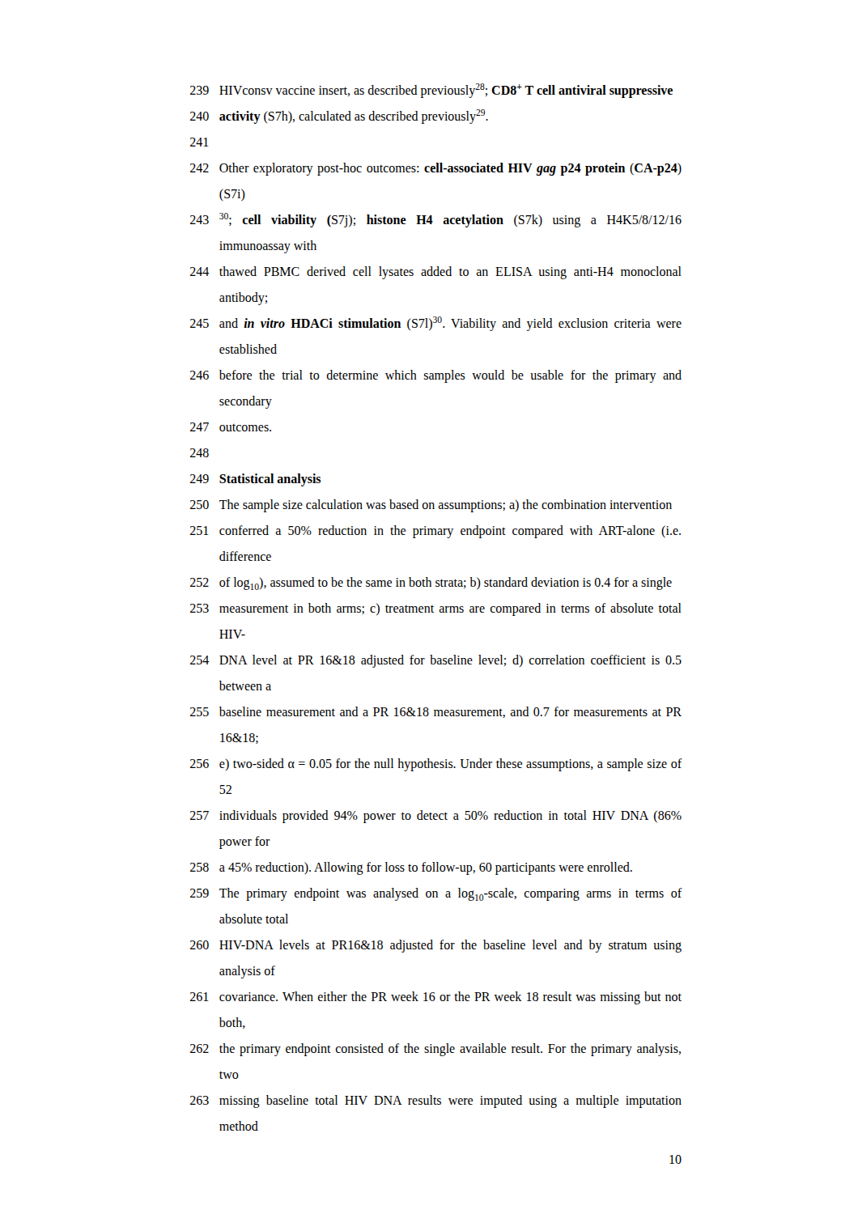HIVconsv vaccine insert, as described previously28; CD8+ T cell antiviral suppressive
activity (S7h), calculated as described previously29.
Other exploratory post-hoc outcomes: cell-associated HIV gag p24 protein (CA-p24) (S7i)
30; cell viability (S7j); histone H4 acetylation (S7k) using a H4K5/8/12/16 immunoassay with
thawed PBMC derived cell lysates added to an ELISA using anti-H4 monoclonal antibody;
and in vitro HDACi stimulation (S7l)30. Viability and yield exclusion criteria were established
before the trial to determine which samples would be usable for the primary and secondary
outcomes.
Statistical analysis
The sample size calculation was based on assumptions; a) the combination intervention
conferred a 50% reduction in the primary endpoint compared with ART-alone (i.e. difference
of log10), assumed to be the same in both strata; b) standard deviation is 0.4 for a single
measurement in both arms; c) treatment arms are compared in terms of absolute total HIV-
DNA level at PR 16&18 adjusted for baseline level; d) correlation coefficient is 0.5 between a
baseline measurement and a PR 16&18 measurement, and 0.7 for measurements at PR 16&18;
e) two-sided α = 0.05 for the null hypothesis. Under these assumptions, a sample size of 52
individuals provided 94% power to detect a 50% reduction in total HIV DNA (86% power for
a 45% reduction). Allowing for loss to follow-up, 60 participants were enrolled.
The primary endpoint was analysed on a log10-scale, comparing arms in terms of absolute total
HIV-DNA levels at PR16&18 adjusted for the baseline level and by stratum using analysis of
covariance. When either the PR week 16 or the PR week 18 result was missing but not both,
the primary endpoint consisted of the single available result. For the primary analysis, two
missing baseline total HIV DNA results were imputed using a multiple imputation method
10